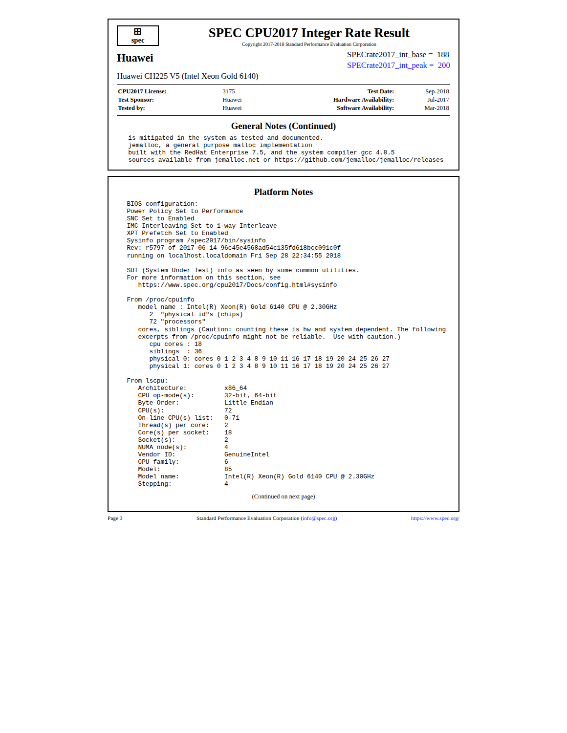⊞
spec
SPEC CPU2017 Integer Rate Result
Copyright 2017-2018 Standard Performance Evaluation Corporation
Huawei
Huawei CH225 V5 (Intel Xeon Gold 6140)
SPECrate2017_int_base = 188
SPECrate2017_int_peak = 200
| CPU2017 License: | 3175 | Test Date: | Sep-2018 |
| Test Sponsor: | Huawei | Hardware Availability: | Jul-2017 |
| Tested by: | Huawei | Software Availability: | Mar-2018 |
General Notes (Continued)
   is mitigated in the system as tested and documented.
   jemalloc, a general purpose malloc implementation
   built with the RedHat Enterprise 7.5, and the system compiler gcc 4.8.5
   sources available from jemalloc.net or https://github.com/jemalloc/jemalloc/releases
Platform Notes
   BIOS configuration:
   Power Policy Set to Performance
   SNC Set to Enabled
   IMC Interleaving Set to 1-way Interleave
   XPT Prefetch Set to Enabled
   Sysinfo program /spec2017/bin/sysinfo
   Rev: r5797 of 2017-06-14 96c45e4568ad54c135fd618bcc091c0f
   running on localhost.localdomain Fri Sep 28 22:34:55 2018

   SUT (System Under Test) info as seen by some common utilities.
   For more information on this section, see
      https://www.spec.org/cpu2017/Docs/config.html#sysinfo

   From /proc/cpuinfo
      model name : Intel(R) Xeon(R) Gold 6140 CPU @ 2.30GHz
         2  "physical id"s (chips)
         72 "processors"
      cores, siblings (Caution: counting these is hw and system dependent. The following
      excerpts from /proc/cpuinfo might not be reliable.  Use with caution.)
         cpu cores : 18
         siblings  : 36
         physical 0: cores 0 1 2 3 4 8 9 10 11 16 17 18 19 20 24 25 26 27
         physical 1: cores 0 1 2 3 4 8 9 10 11 16 17 18 19 20 24 25 26 27

   From lscpu:
      Architecture:          x86_64
      CPU op-mode(s):        32-bit, 64-bit
      Byte Order:            Little Endian
      CPU(s):                72
      On-line CPU(s) list:   0-71
      Thread(s) per core:    2
      Core(s) per socket:    18
      Socket(s):             2
      NUMA node(s):          4
      Vendor ID:             GenuineIntel
      CPU family:            6
      Model:                 85
      Model name:            Intel(R) Xeon(R) Gold 6140 CPU @ 2.30GHz
      Stepping:              4
(Continued on next page)
Page 3
Standard Performance Evaluation Corporation (info@spec.org)
https://www.spec.org/